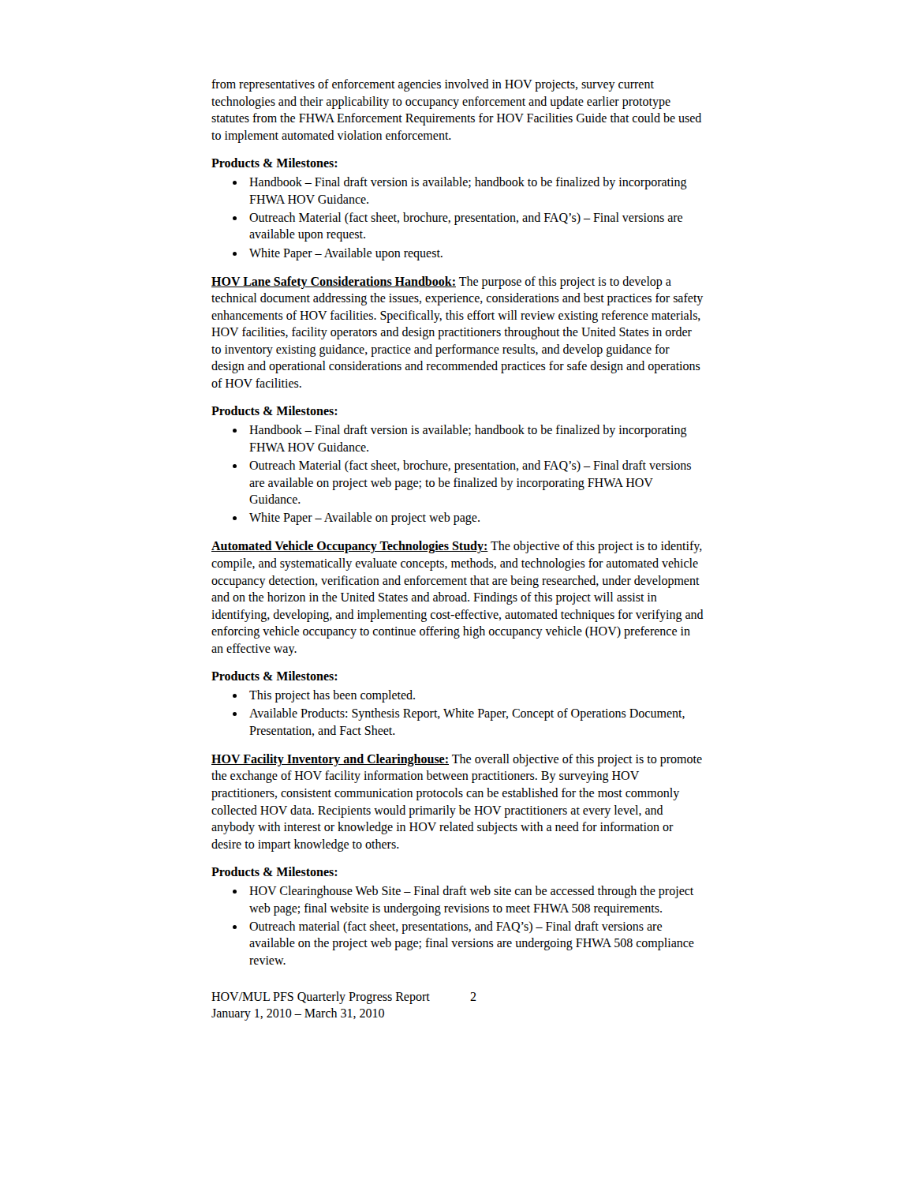from representatives of enforcement agencies involved in HOV projects, survey current technologies and their applicability to occupancy enforcement and update earlier prototype statutes from the FHWA Enforcement Requirements for HOV Facilities Guide that could be used to implement automated violation enforcement.
Products & Milestones:
Handbook – Final draft version is available; handbook to be finalized by incorporating FHWA HOV Guidance.
Outreach Material (fact sheet, brochure, presentation, and FAQ’s) – Final versions are available upon request.
White Paper – Available upon request.
HOV Lane Safety Considerations Handbook: The purpose of this project is to develop a technical document addressing the issues, experience, considerations and best practices for safety enhancements of HOV facilities. Specifically, this effort will review existing reference materials, HOV facilities, facility operators and design practitioners throughout the United States in order to inventory existing guidance, practice and performance results, and develop guidance for design and operational considerations and recommended practices for safe design and operations of HOV facilities.
Products & Milestones:
Handbook – Final draft version is available; handbook to be finalized by incorporating FHWA HOV Guidance.
Outreach Material (fact sheet, brochure, presentation, and FAQ’s) – Final draft versions are available on project web page; to be finalized by incorporating FHWA HOV Guidance.
White Paper – Available on project web page.
Automated Vehicle Occupancy Technologies Study: The objective of this project is to identify, compile, and systematically evaluate concepts, methods, and technologies for automated vehicle occupancy detection, verification and enforcement that are being researched, under development and on the horizon in the United States and abroad. Findings of this project will assist in identifying, developing, and implementing cost-effective, automated techniques for verifying and enforcing vehicle occupancy to continue offering high occupancy vehicle (HOV) preference in an effective way.
Products & Milestones:
This project has been completed.
Available Products: Synthesis Report, White Paper, Concept of Operations Document, Presentation, and Fact Sheet.
HOV Facility Inventory and Clearinghouse: The overall objective of this project is to promote the exchange of HOV facility information between practitioners. By surveying HOV practitioners, consistent communication protocols can be established for the most commonly collected HOV data. Recipients would primarily be HOV practitioners at every level, and anybody with interest or knowledge in HOV related subjects with a need for information or desire to impart knowledge to others.
Products & Milestones:
HOV Clearinghouse Web Site – Final draft web site can be accessed through the project web page; final website is undergoing revisions to meet FHWA 508 requirements.
Outreach material (fact sheet, presentations, and FAQ’s) – Final draft versions are available on the project web page; final versions are undergoing FHWA 508 compliance review.
HOV/MUL PFS Quarterly Progress Report2 January 1, 2010 – March 31, 2010